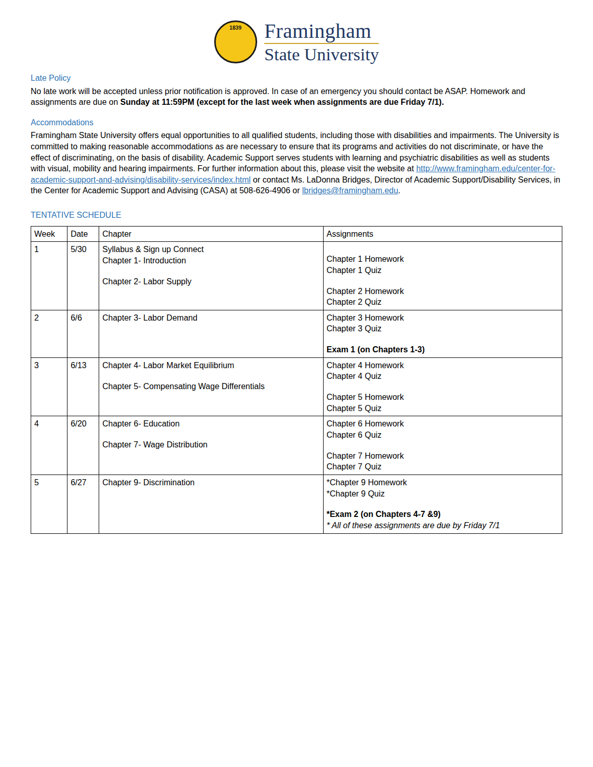1839
Framingham
State University
Late Policy
No late work will be accepted unless prior notification is approved. In case of an emergency you should contact be ASAP. Homework and assignments are due on Sunday at 11:59PM (except for the last week when assignments are due Friday 7/1).
Accommodations
Framingham State University offers equal opportunities to all qualified students, including those with disabilities and impairments. The University is committed to making reasonable accommodations as are necessary to ensure that its programs and activities do not discriminate, or have the effect of discriminating, on the basis of disability. Academic Support serves students with learning and psychiatric disabilities as well as students with visual, mobility and hearing impairments. For further information about this, please visit the website at http://www.framingham.edu/center-for-academic-support-and-advising/disability-services/index.html or contact Ms. LaDonna Bridges, Director of Academic Support/Disability Services, in the Center for Academic Support and Advising (CASA) at 508-626-4906 or lbridges@framingham.edu.
TENTATIVE SCHEDULE
| Week | Date | Chapter | Assignments |
| --- | --- | --- | --- |
| 1 | 5/30 | Syllabus & Sign up Connect Chapter 1- Introduction Chapter 2- Labor Supply | Chapter 1 Homework Chapter 1 Quiz Chapter 2 Homework Chapter 2 Quiz |
| 2 | 6/6 | Chapter 3- Labor Demand | Chapter 3 Homework Chapter 3 Quiz Exam 1 (on Chapters 1-3) |
| 3 | 6/13 | Chapter 4- Labor Market Equilibrium Chapter 5- Compensating Wage Differentials | Chapter 4 Homework Chapter 4 Quiz Chapter 5 Homework Chapter 5 Quiz |
| 4 | 6/20 | Chapter 6- Education Chapter 7- Wage Distribution | Chapter 6 Homework Chapter 6 Quiz Chapter 7 Homework Chapter 7 Quiz |
| 5 | 6/27 | Chapter 9- Discrimination | *Chapter 9 Homework *Chapter 9 Quiz *Exam 2 (on Chapters 4-7 &9) * All of these assignments are due by Friday 7/1 |